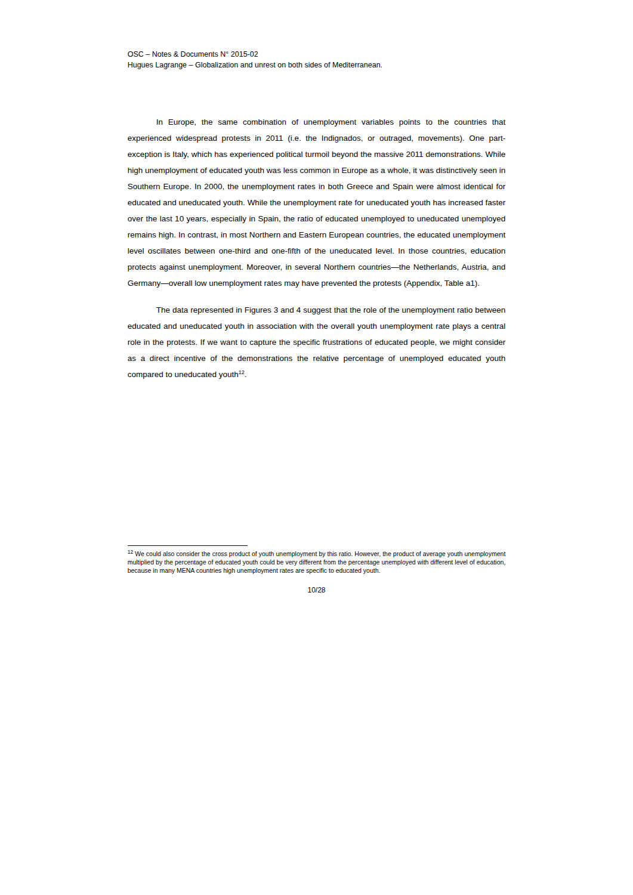OSC – Notes & Documents N° 2015-02
Hugues Lagrange – Globalization and unrest on both sides of Mediterranean.
In Europe, the same combination of unemployment variables points to the countries that experienced widespread protests in 2011 (i.e. the Indignados, or outraged, movements). One part-exception is Italy, which has experienced political turmoil beyond the massive 2011 demonstrations. While high unemployment of educated youth was less common in Europe as a whole, it was distinctively seen in Southern Europe. In 2000, the unemployment rates in both Greece and Spain were almost identical for educated and uneducated youth. While the unemployment rate for uneducated youth has increased faster over the last 10 years, especially in Spain, the ratio of educated unemployed to uneducated unemployed remains high. In contrast, in most Northern and Eastern European countries, the educated unemployment level oscillates between one-third and one-fifth of the uneducated level. In those countries, education protects against unemployment. Moreover, in several Northern countries—the Netherlands, Austria, and Germany—overall low unemployment rates may have prevented the protests (Appendix, Table a1).
The data represented in Figures 3 and 4 suggest that the role of the unemployment ratio between educated and uneducated youth in association with the overall youth unemployment rate plays a central role in the protests. If we want to capture the specific frustrations of educated people, we might consider as a direct incentive of the demonstrations the relative percentage of unemployed educated youth compared to uneducated youth12.
12 We could also consider the cross product of youth unemployment by this ratio. However, the product of average youth unemployment multiplied by the percentage of educated youth could be very different from the percentage unemployed with different level of education, because in many MENA countries high unemployment rates are specific to educated youth.
10/28